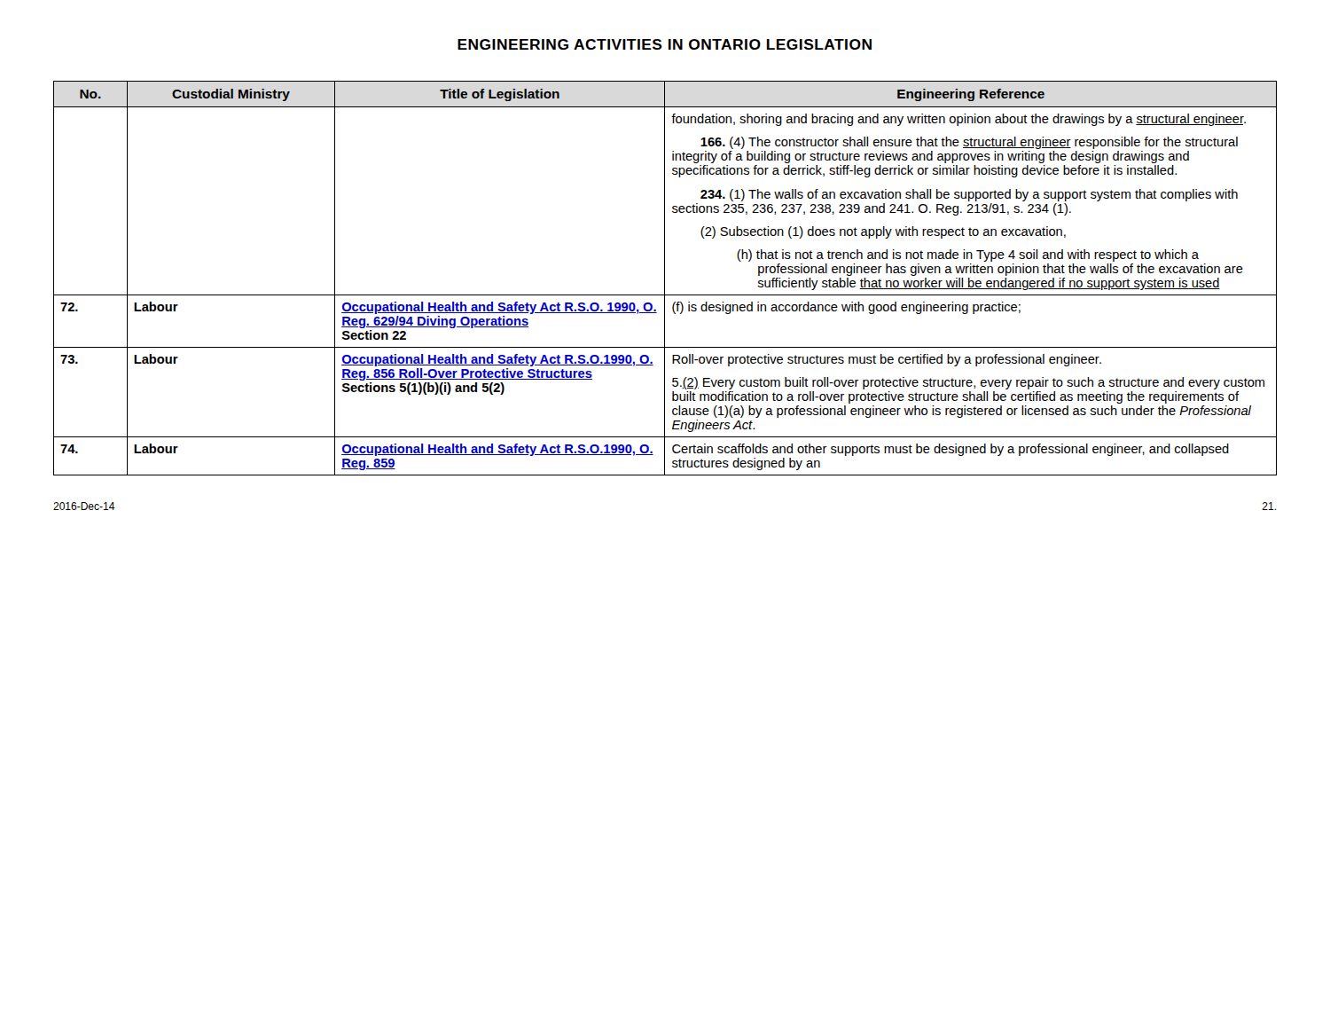ENGINEERING ACTIVITIES IN ONTARIO LEGISLATION
| No. | Custodial Ministry | Title of Legislation | Engineering Reference |
| --- | --- | --- | --- |
| | | | foundation, shoring and bracing and any written opinion about the drawings by a structural engineer . 166. (4) The constructor shall ensure that the structural engineer responsible for the structural integrity of a building or structure reviews and approves in writing the design drawings and specifications for a derrick, stiff-leg derrick or similar hoisting device before it is installed. 234. (1) The walls of an excavation shall be supported by a support system that complies with sections 235, 236, 237, 238, 239 and 241. O. Reg. 213/91, s. 234 (1). (2) Subsection (1) does not apply with respect to an excavation, (h) that is not a trench and is not made in Type 4 soil and with respect to which a professional engineer has given a written opinion that the walls of the excavation are sufficiently stable that no worker will be endangered if no support system is used |
| 72. | Labour | Occupational Health and Safety Act R.S.O. 1990, O. Reg. 629/94 Diving Operations Section 22 | (f) is designed in accordance with good engineering practice; |
| 73. | Labour | Occupational Health and Safety Act R.S.O.1990, O. Reg. 856 Roll-Over Protective Structures Sections 5(1)(b)(i) and 5(2) | Roll-over protective structures must be certified by a professional engineer. 5. (2) Every custom built roll-over protective structure, every repair to such a structure and every custom built modification to a roll-over protective structure shall be certified as meeting the requirements of clause (1)(a) by a professional engineer who is registered or licensed as such under the Professional Engineers Act . |
| 74. | Labour | Occupational Health and Safety Act R.S.O.1990, O. Reg. 859 | Certain scaffolds and other supports must be designed by a professional engineer, and collapsed structures designed by an |
2016-Dec-14 21.